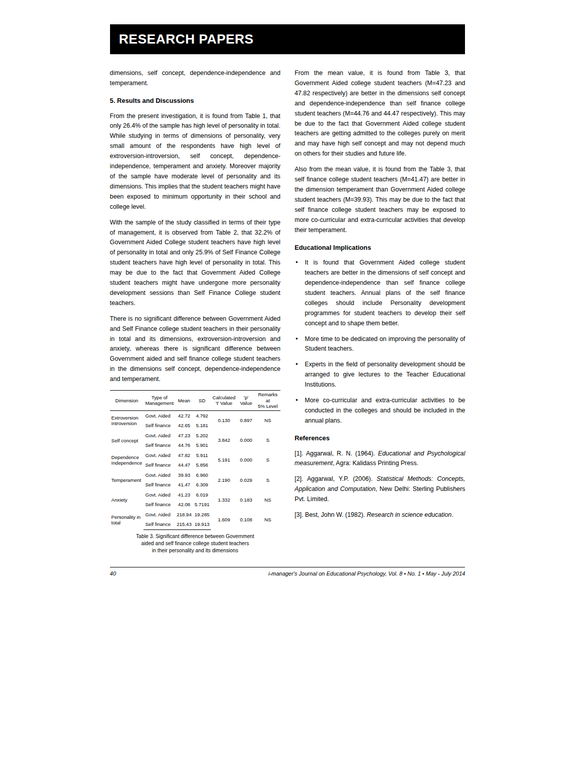RESEARCH PAPERS
dimensions, self concept, dependence-independence and temperament.
5. Results and Discussions
From the present investigation, it is found from Table 1, that only 26.4% of the sample has high level of personality in total. While studying in terms of dimensions of personality, very small amount of the respondents have high level of extroversion-introversion, self concept, dependence-independence, temperament and anxiety. Moreover majority of the sample have moderate level of personality and its dimensions. This implies that the student teachers might have been exposed to minimum opportunity in their school and college level.
With the sample of the study classified in terms of their type of management, it is observed from Table 2, that 32.2% of Government Aided College student teachers have high level of personality in total and only 25.9% of Self Finance College student teachers have high level of personality in total. This may be due to the fact that Government Aided College student teachers might have undergone more personality development sessions than Self Finance College student teachers.
There is no significant difference between Government Aided and Self Finance college student teachers in their personality in total and its dimensions, extroversion-introversion and anxiety, whereas there is significant difference between Government aided and self finance college student teachers in the dimensions self concept, dependence-independence and temperament.
| Dimension | Type of Management | Mean | SD | Calculated 't' Value | 'p' Value | Remarks at 5% Level |
| --- | --- | --- | --- | --- | --- | --- |
| Extroversion Introversion | Govt. Aided | 42.72 | 4.792 | 0.130 | 0.897 | NS |
| Self finance | 42.65 | 5.181 |
| Self concept | Govt. Aided | 47.23 | 5.202 | 3.842 | 0.000 | S |
| Self finance | 44.76 | 5.901 |
| Dependence Independence | Govt. Aided | 47.82 | 5.911 | 5.191 | 0.000 | S |
| Self finance | 44.47 | 5.856 |
| Temperament | Govt. Aided | 39.93 | 6.960 | 2.190 | 0.029 | S |
| Self finance | 41.47 | 6.309 |
| Anxiety | Govt. Aided | 41.23 | 6.019 | 1.332 | 0.183 | NS |
| Self finance | 42.08 | 5.7191 |
| Personality in total | Govt. Aided | 218.94 | 19.285 | 1.609 | 0.108 | NS |
| Self finance | 215.43 | 19.913 |
Table 3. Significant difference between Government
aided and self finance college student teachers
in their personality and its dimensions
From the mean value, it is found from Table 3, that Government Aided college student teachers (M=47.23 and 47.82 respectively) are better in the dimensions self concept and dependence-independence than self finance college student teachers (M=44.76 and 44.47 respectively). This may be due to the fact that Government Aided college student teachers are getting admitted to the colleges purely on merit and may have high self concept and may not depend much on others for their studies and future life.
Also from the mean value, it is found from the Table 3, that self finance college student teachers (M=41.47) are better in the dimension temperament than Government Aided college student teachers (M=39.93). This may be due to the fact that self finance college student teachers may be exposed to more co-curricular and extra-curricular activities that develop their temperament.
Educational Implications
It is found that Government Aided college student teachers are better in the dimensions of self concept and dependence-independence than self finance college student teachers. Annual plans of the self finance colleges should include Personality development programmes for student teachers to develop their self concept and to shape them better.
More time to be dedicated on improving the personality of Student teachers.
Experts in the field of personality development should be arranged to give lectures to the Teacher Educational Institutions.
More co-curricular and extra-curricular activities to be conducted in the colleges and should be included in the annual plans.
References
[1]. Aggarwal, R. N. (1964). Educational and Psychological measurement, Agra: Kalidass Printing Press.
[2]. Aggarwal, Y.P. (2006). Statistical Methods: Concepts, Application and Computation, New Delhi: Sterling Publishers Pvt. Limited.
[3]. Best, John W. (1982). Research in science education.
40 i-manager's Journal on Educational Psychology, Vol. 8 • No. 1 • May - July 2014